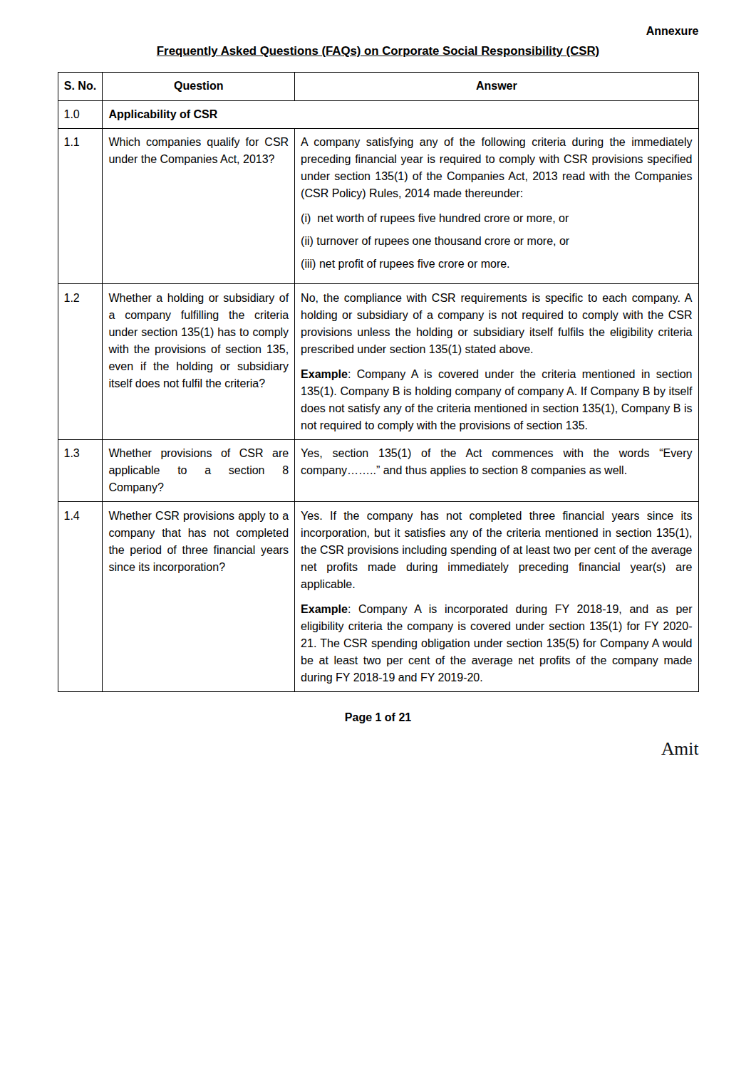Annexure
Frequently Asked Questions (FAQs) on Corporate Social Responsibility (CSR)
| S. No. | Question | Answer |
| --- | --- | --- |
| 1.0 | Applicability of CSR |
| 1.1 | Which companies qualify for CSR under the Companies Act, 2013? | A company satisfying any of the following criteria during the immediately preceding financial year is required to comply with CSR provisions specified under section 135(1) of the Companies Act, 2013 read with the Companies (CSR Policy) Rules, 2014 made thereunder: (i) net worth of rupees five hundred crore or more, or (ii) turnover of rupees one thousand crore or more, or (iii) net profit of rupees five crore or more. |
| 1.2 | Whether a holding or subsidiary of a company fulfilling the criteria under section 135(1) has to comply with the provisions of section 135, even if the holding or subsidiary itself does not fulfil the criteria? | No, the compliance with CSR requirements is specific to each company. A holding or subsidiary of a company is not required to comply with the CSR provisions unless the holding or subsidiary itself fulfils the eligibility criteria prescribed under section 135(1) stated above. Example : Company A is covered under the criteria mentioned in section 135(1). Company B is holding company of company A. If Company B by itself does not satisfy any of the criteria mentioned in section 135(1), Company B is not required to comply with the provisions of section 135. |
| 1.3 | Whether provisions of CSR are applicable to a section 8 Company? | Yes, section 135(1) of the Act commences with the words “Every company……..” and thus applies to section 8 companies as well. |
| 1.4 | Whether CSR provisions apply to a company that has not completed the period of three financial years since its incorporation? | Yes. If the company has not completed three financial years since its incorporation, but it satisfies any of the criteria mentioned in section 135(1), the CSR provisions including spending of at least two per cent of the average net profits made during immediately preceding financial year(s) are applicable. Example : Company A is incorporated during FY 2018-19, and as per eligibility criteria the company is covered under section 135(1) for FY 2020-21. The CSR spending obligation under section 135(5) for Company A would be at least two per cent of the average net profits of the company made during FY 2018-19 and FY 2019-20. |
Page 1 of 21
Amit